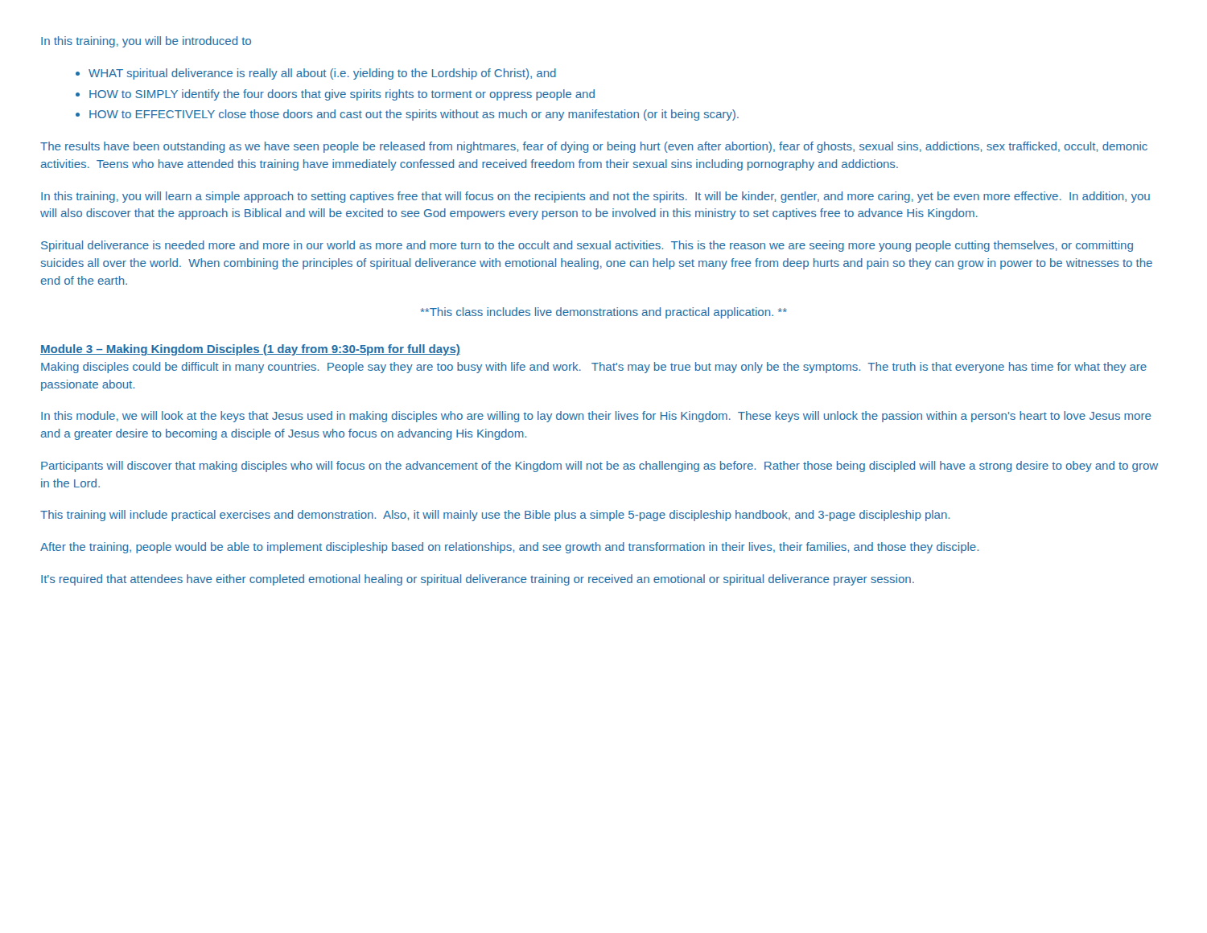In this training, you will be introduced to
WHAT spiritual deliverance is really all about (i.e. yielding to the Lordship of Christ), and
HOW to SIMPLY identify the four doors that give spirits rights to torment or oppress people and
HOW to EFFECTIVELY close those doors and cast out the spirits without as much or any manifestation (or it being scary).
The results have been outstanding as we have seen people be released from nightmares, fear of dying or being hurt (even after abortion), fear of ghosts, sexual sins, addictions, sex trafficked, occult, demonic activities. Teens who have attended this training have immediately confessed and received freedom from their sexual sins including pornography and addictions.
In this training, you will learn a simple approach to setting captives free that will focus on the recipients and not the spirits. It will be kinder, gentler, and more caring, yet be even more effective. In addition, you will also discover that the approach is Biblical and will be excited to see God empowers every person to be involved in this ministry to set captives free to advance His Kingdom.
Spiritual deliverance is needed more and more in our world as more and more turn to the occult and sexual activities. This is the reason we are seeing more young people cutting themselves, or committing suicides all over the world. When combining the principles of spiritual deliverance with emotional healing, one can help set many free from deep hurts and pain so they can grow in power to be witnesses to the end of the earth.
**This class includes live demonstrations and practical application. **
Module 3 – Making Kingdom Disciples (1 day from 9:30-5pm for full days)
Making disciples could be difficult in many countries. People say they are too busy with life and work. That's may be true but may only be the symptoms. The truth is that everyone has time for what they are passionate about.
In this module, we will look at the keys that Jesus used in making disciples who are willing to lay down their lives for His Kingdom. These keys will unlock the passion within a person's heart to love Jesus more and a greater desire to becoming a disciple of Jesus who focus on advancing His Kingdom.
Participants will discover that making disciples who will focus on the advancement of the Kingdom will not be as challenging as before. Rather those being discipled will have a strong desire to obey and to grow in the Lord.
This training will include practical exercises and demonstration. Also, it will mainly use the Bible plus a simple 5-page discipleship handbook, and 3-page discipleship plan.
After the training, people would be able to implement discipleship based on relationships, and see growth and transformation in their lives, their families, and those they disciple.
It's required that attendees have either completed emotional healing or spiritual deliverance training or received an emotional or spiritual deliverance prayer session.